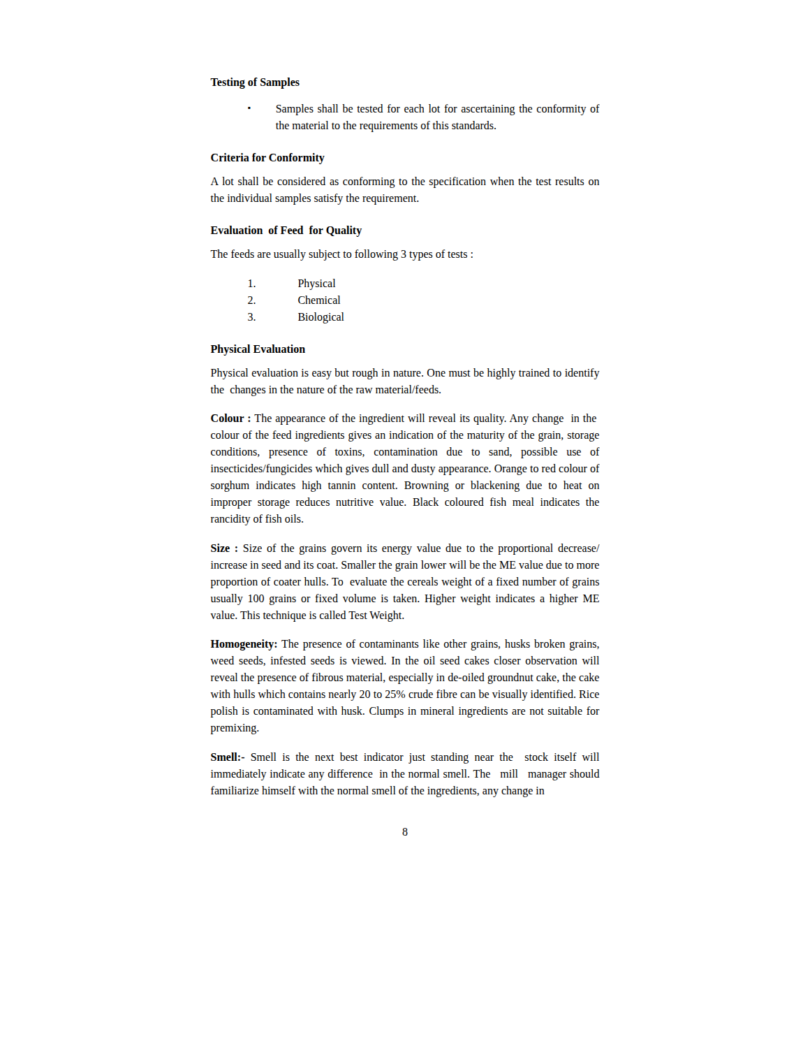Testing of Samples
Samples shall be tested for each lot for ascertaining the conformity of the material to the requirements of this standards.
Criteria for Conformity
A lot shall be considered as conforming to the specification when the test results on the individual samples satisfy the requirement.
Evaluation of Feed for Quality
The feeds are usually subject to following 3 types of tests :
Physical
Chemical
Biological
Physical Evaluation
Physical evaluation is easy but rough in nature. One must be highly trained to identify the changes in the nature of the raw material/feeds.
Colour : The appearance of the ingredient will reveal its quality. Any change in the colour of the feed ingredients gives an indication of the maturity of the grain, storage conditions, presence of toxins, contamination due to sand, possible use of insecticides/fungicides which gives dull and dusty appearance. Orange to red colour of sorghum indicates high tannin content. Browning or blackening due to heat on improper storage reduces nutritive value. Black coloured fish meal indicates the rancidity of fish oils.
Size : Size of the grains govern its energy value due to the proportional decrease/ increase in seed and its coat. Smaller the grain lower will be the ME value due to more proportion of coater hulls. To evaluate the cereals weight of a fixed number of grains usually 100 grains or fixed volume is taken. Higher weight indicates a higher ME value. This technique is called Test Weight.
Homogeneity: The presence of contaminants like other grains, husks broken grains, weed seeds, infested seeds is viewed. In the oil seed cakes closer observation will reveal the presence of fibrous material, especially in de-oiled groundnut cake, the cake with hulls which contains nearly 20 to 25% crude fibre can be visually identified. Rice polish is contaminated with husk. Clumps in mineral ingredients are not suitable for premixing.
Smell:- Smell is the next best indicator just standing near the stock itself will immediately indicate any difference in the normal smell. The mill manager should familiarize himself with the normal smell of the ingredients, any change in
8